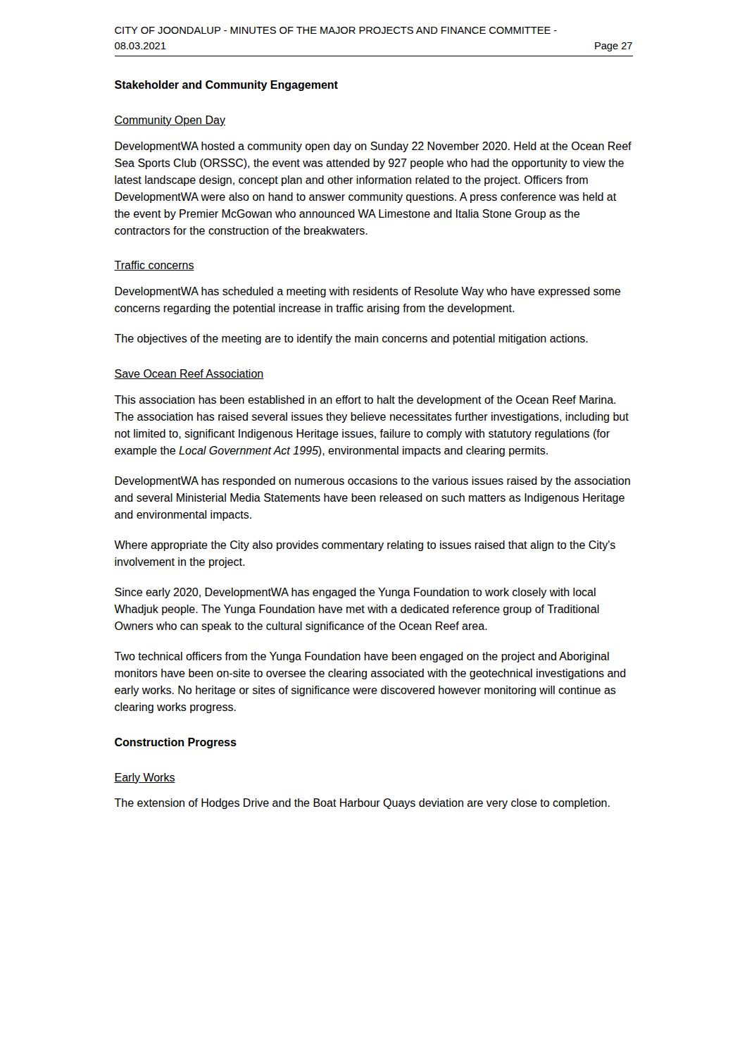CITY OF JOONDALUP - MINUTES OF THE MAJOR PROJECTS AND FINANCE COMMITTEE -
08.03.2021 Page 27
Stakeholder and Community Engagement
Community Open Day
DevelopmentWA hosted a community open day on Sunday 22 November 2020. Held at the Ocean Reef Sea Sports Club (ORSSC), the event was attended by 927 people who had the opportunity to view the latest landscape design, concept plan and other information related to the project. Officers from DevelopmentWA were also on hand to answer community questions. A press conference was held at the event by Premier McGowan who announced WA Limestone and Italia Stone Group as the contractors for the construction of the breakwaters.
Traffic concerns
DevelopmentWA has scheduled a meeting with residents of Resolute Way who have expressed some concerns regarding the potential increase in traffic arising from the development.
The objectives of the meeting are to identify the main concerns and potential mitigation actions.
Save Ocean Reef Association
This association has been established in an effort to halt the development of the Ocean Reef Marina. The association has raised several issues they believe necessitates further investigations, including but not limited to, significant Indigenous Heritage issues, failure to comply with statutory regulations (for example the Local Government Act 1995), environmental impacts and clearing permits.
DevelopmentWA has responded on numerous occasions to the various issues raised by the association and several Ministerial Media Statements have been released on such matters as Indigenous Heritage and environmental impacts.
Where appropriate the City also provides commentary relating to issues raised that align to the City's involvement in the project.
Since early 2020, DevelopmentWA has engaged the Yunga Foundation to work closely with local Whadjuk people. The Yunga Foundation have met with a dedicated reference group of Traditional Owners who can speak to the cultural significance of the Ocean Reef area.
Two technical officers from the Yunga Foundation have been engaged on the project and Aboriginal monitors have been on-site to oversee the clearing associated with the geotechnical investigations and early works. No heritage or sites of significance were discovered however monitoring will continue as clearing works progress.
Construction Progress
Early Works
The extension of Hodges Drive and the Boat Harbour Quays deviation are very close to completion.